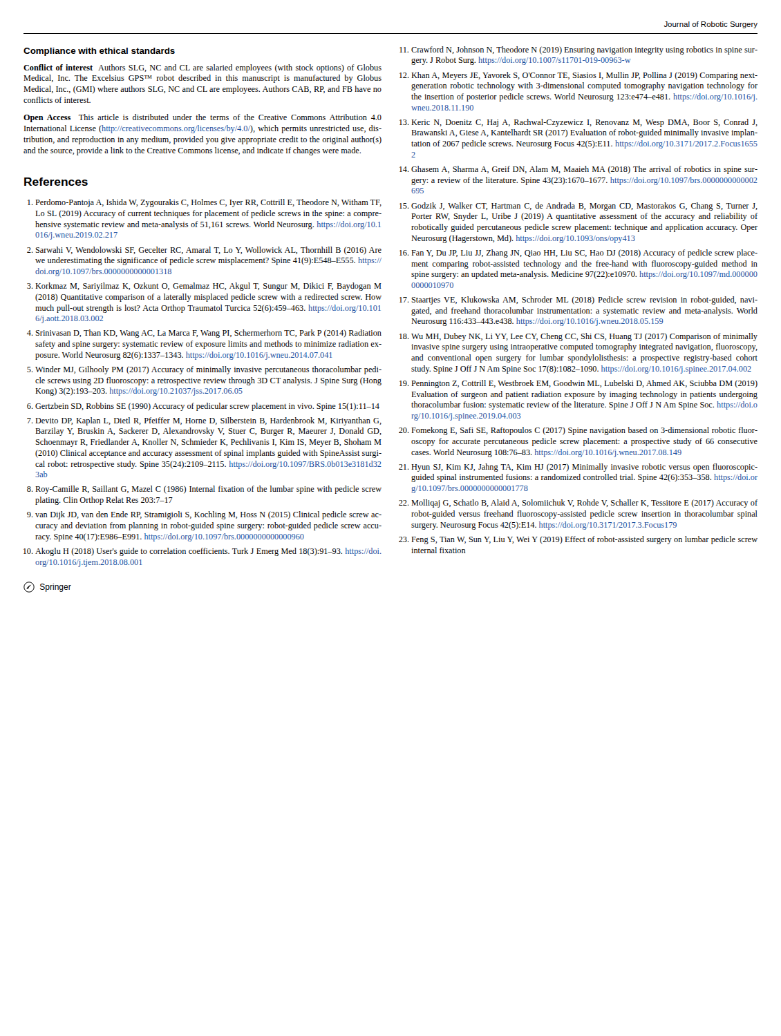Journal of Robotic Surgery
Compliance with ethical standards
Conflict of interest Authors SLG, NC and CL are salaried employees (with stock options) of Globus Medical, Inc. The Excelsius GPS™ robot described in this manuscript is manufactured by Globus Medical, Inc., (GMI) where authors SLG, NC and CL are employees. Authors CAB, RP, and FB have no conflicts of interest.
Open Access This article is distributed under the terms of the Creative Commons Attribution 4.0 International License (http://creativecommons.org/licenses/by/4.0/), which permits unrestricted use, distribution, and reproduction in any medium, provided you give appropriate credit to the original author(s) and the source, provide a link to the Creative Commons license, and indicate if changes were made.
References
Perdomo-Pantoja A, Ishida W, Zygourakis C, Holmes C, Iyer RR, Cottrill E, Theodore N, Witham TF, Lo SL (2019) Accuracy of current techniques for placement of pedicle screws in the spine: a comprehensive systematic review and meta-analysis of 51,161 screws. World Neurosurg. https://doi.org/10.1016/j.wneu.2019.02.217
Sarwahi V, Wendolowski SF, Gecelter RC, Amaral T, Lo Y, Wollowick AL, Thornhill B (2016) Are we underestimating the significance of pedicle screw misplacement? Spine 41(9):E548–E555. https://doi.org/10.1097/brs.0000000000001318
Korkmaz M, Sariyilmaz K, Ozkunt O, Gemalmaz HC, Akgul T, Sungur M, Dikici F, Baydogan M (2018) Quantitative comparison of a laterally misplaced pedicle screw with a redirected screw. How much pull-out strength is lost? Acta Orthop Traumatol Turcica 52(6):459–463. https://doi.org/10.1016/j.aott.2018.03.002
Srinivasan D, Than KD, Wang AC, La Marca F, Wang PI, Schermerhorn TC, Park P (2014) Radiation safety and spine surgery: systematic review of exposure limits and methods to minimize radiation exposure. World Neurosurg 82(6):1337–1343. https://doi.org/10.1016/j.wneu.2014.07.041
Winder MJ, Gilhooly PM (2017) Accuracy of minimally invasive percutaneous thoracolumbar pedicle screws using 2D fluoroscopy: a retrospective review through 3D CT analysis. J Spine Surg (Hong Kong) 3(2):193–203. https://doi.org/10.21037/jss.2017.06.05
Gertzbein SD, Robbins SE (1990) Accuracy of pedicular screw placement in vivo. Spine 15(1):11–14
Devito DP, Kaplan L, Dietl R, Pfeiffer M, Horne D, Silberstein B, Hardenbrook M, Kiriyanthan G, Barzilay Y, Bruskin A, Sackerer D, Alexandrovsky V, Stuer C, Burger R, Maeurer J, Donald GD, Schoenmayr R, Friedlander A, Knoller N, Schmieder K, Pechlivanis I, Kim IS, Meyer B, Shoham M (2010) Clinical acceptance and accuracy assessment of spinal implants guided with SpineAssist surgical robot: retrospective study. Spine 35(24):2109–2115. https://doi.org/10.1097/BRS.0b013e3181d323ab
Roy-Camille R, Saillant G, Mazel C (1986) Internal fixation of the lumbar spine with pedicle screw plating. Clin Orthop Relat Res 203:7–17
van Dijk JD, van den Ende RP, Stramigioli S, Kochling M, Hoss N (2015) Clinical pedicle screw accuracy and deviation from planning in robot-guided spine surgery: robot-guided pedicle screw accuracy. Spine 40(17):E986–E991. https://doi.org/10.1097/brs.0000000000000960
Akoglu H (2018) User's guide to correlation coefficients. Turk J Emerg Med 18(3):91–93. https://doi.org/10.1016/j.tjem.2018.08.001
Crawford N, Johnson N, Theodore N (2019) Ensuring navigation integrity using robotics in spine surgery. J Robot Surg. https://doi.org/10.1007/s11701-019-00963-w
Khan A, Meyers JE, Yavorek S, O'Connor TE, Siasios I, Mullin JP, Pollina J (2019) Comparing next-generation robotic technology with 3-dimensional computed tomography navigation technology for the insertion of posterior pedicle screws. World Neurosurg 123:e474–e481. https://doi.org/10.1016/j.wneu.2018.11.190
Keric N, Doenitz C, Haj A, Rachwal-Czyzewicz I, Renovanz M, Wesp DMA, Boor S, Conrad J, Brawanski A, Giese A, Kantelhardt SR (2017) Evaluation of robot-guided minimally invasive implantation of 2067 pedicle screws. Neurosurg Focus 42(5):E11. https://doi.org/10.3171/2017.2.Focus16552
Ghasem A, Sharma A, Greif DN, Alam M, Maaieh MA (2018) The arrival of robotics in spine surgery: a review of the literature. Spine 43(23):1670–1677. https://doi.org/10.1097/brs.0000000000002695
Godzik J, Walker CT, Hartman C, de Andrada B, Morgan CD, Mastorakos G, Chang S, Turner J, Porter RW, Snyder L, Uribe J (2019) A quantitative assessment of the accuracy and reliability of robotically guided percutaneous pedicle screw placement: technique and application accuracy. Oper Neurosurg (Hagerstown, Md). https://doi.org/10.1093/ons/opy413
Fan Y, Du JP, Liu JJ, Zhang JN, Qiao HH, Liu SC, Hao DJ (2018) Accuracy of pedicle screw placement comparing robot-assisted technology and the free-hand with fluoroscopy-guided method in spine surgery: an updated meta-analysis. Medicine 97(22):e10970. https://doi.org/10.1097/md.0000000000010970
Staartjes VE, Klukowska AM, Schroder ML (2018) Pedicle screw revision in robot-guided, navigated, and freehand thoracolumbar instrumentation: a systematic review and meta-analysis. World Neurosurg 116:433–443.e438. https://doi.org/10.1016/j.wneu.2018.05.159
Wu MH, Dubey NK, Li YY, Lee CY, Cheng CC, Shi CS, Huang TJ (2017) Comparison of minimally invasive spine surgery using intraoperative computed tomography integrated navigation, fluoroscopy, and conventional open surgery for lumbar spondylolisthesis: a prospective registry-based cohort study. Spine J Off J N Am Spine Soc 17(8):1082–1090. https://doi.org/10.1016/j.spinee.2017.04.002
Pennington Z, Cottrill E, Westbroek EM, Goodwin ML, Lubelski D, Ahmed AK, Sciubba DM (2019) Evaluation of surgeon and patient radiation exposure by imaging technology in patients undergoing thoracolumbar fusion: systematic review of the literature. Spine J Off J N Am Spine Soc. https://doi.org/10.1016/j.spinee.2019.04.003
Fomekong E, Safi SE, Raftopoulos C (2017) Spine navigation based on 3-dimensional robotic fluoroscopy for accurate percutaneous pedicle screw placement: a prospective study of 66 consecutive cases. World Neurosurg 108:76–83. https://doi.org/10.1016/j.wneu.2017.08.149
Hyun SJ, Kim KJ, Jahng TA, Kim HJ (2017) Minimally invasive robotic versus open fluoroscopic-guided spinal instrumented fusions: a randomized controlled trial. Spine 42(6):353–358. https://doi.org/10.1097/brs.0000000000001778
Molliqaj G, Schatlo B, Alaid A, Solomiichuk V, Rohde V, Schaller K, Tessitore E (2017) Accuracy of robot-guided versus freehand fluoroscopy-assisted pedicle screw insertion in thoracolumbar spinal surgery. Neurosurg Focus 42(5):E14. https://doi.org/10.3171/2017.3.Focus179
Feng S, Tian W, Sun Y, Liu Y, Wei Y (2019) Effect of robot-assisted surgery on lumbar pedicle screw internal fixation
Springer